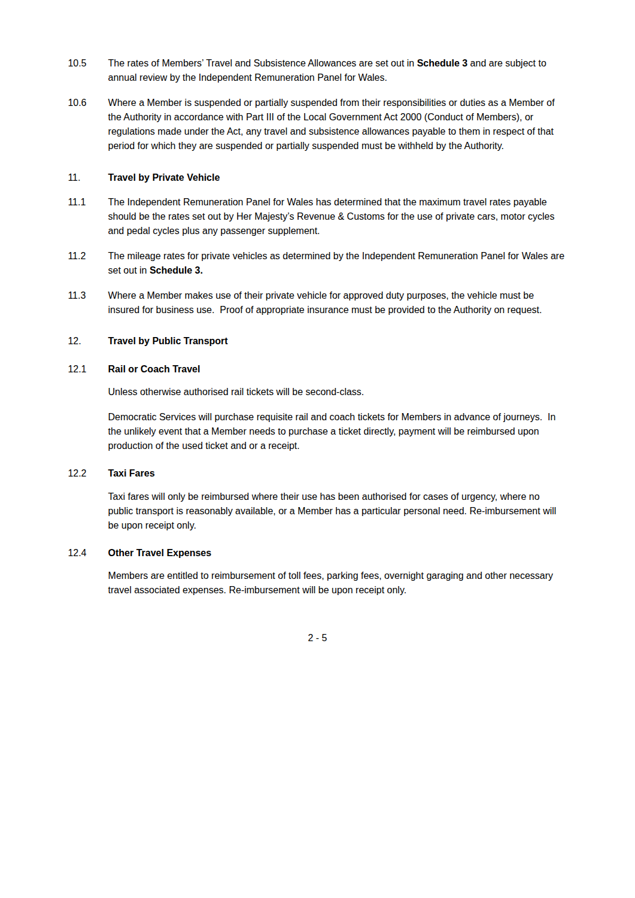10.5
The rates of Members’ Travel and Subsistence Allowances are set out in Schedule 3 and are subject to annual review by the Independent Remuneration Panel for Wales.
10.6
Where a Member is suspended or partially suspended from their responsibilities or duties as a Member of the Authority in accordance with Part III of the Local Government Act 2000 (Conduct of Members), or regulations made under the Act, any travel and subsistence allowances payable to them in respect of that period for which they are suspended or partially suspended must be withheld by the Authority.
11. Travel by Private Vehicle
11.1
The Independent Remuneration Panel for Wales has determined that the maximum travel rates payable should be the rates set out by Her Majesty’s Revenue & Customs for the use of private cars, motor cycles and pedal cycles plus any passenger supplement.
11.2
The mileage rates for private vehicles as determined by the Independent Remuneration Panel for Wales are set out in Schedule 3.
11.3
Where a Member makes use of their private vehicle for approved duty purposes, the vehicle must be insured for business use. Proof of appropriate insurance must be provided to the Authority on request.
12. Travel by Public Transport
12.1 Rail or Coach Travel
Unless otherwise authorised rail tickets will be second-class.
Democratic Services will purchase requisite rail and coach tickets for Members in advance of journeys. In the unlikely event that a Member needs to purchase a ticket directly, payment will be reimbursed upon production of the used ticket and or a receipt.
12.2 Taxi Fares
Taxi fares will only be reimbursed where their use has been authorised for cases of urgency, where no public transport is reasonably available, or a Member has a particular personal need. Re-imbursement will be upon receipt only.
12.4 Other Travel Expenses
Members are entitled to reimbursement of toll fees, parking fees, overnight garaging and other necessary travel associated expenses. Re-imbursement will be upon receipt only.
2 - 5